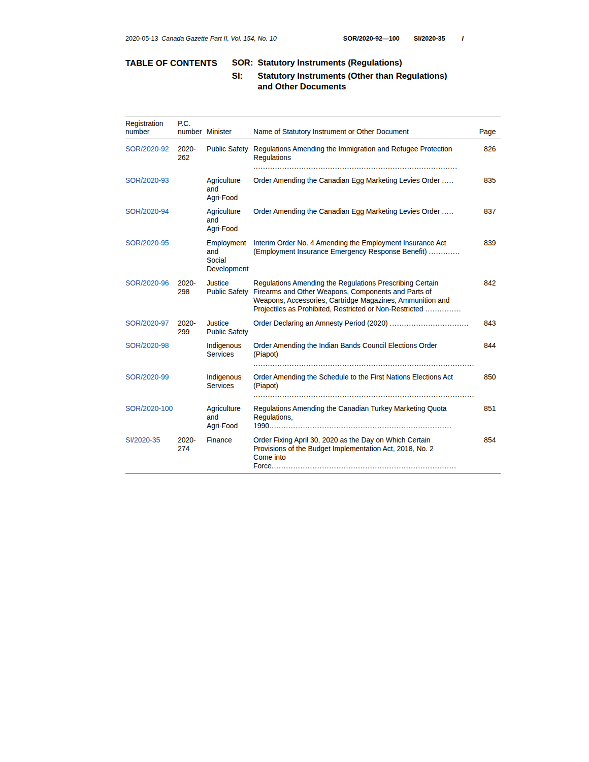2020-05-13 Canada Gazette Part II, Vol. 154, No. 10
SOR/2020-92—100 SI/2020-35
i
TABLE OF CONTENTS
| SOR: | Statutory Instruments (Regulations) |
| SI: | Statutory Instruments (Other than Regulations) and Other Documents |
| Registration number | P.C. number | Minister | Name of Statutory Instrument or Other Document | Page |
| --- | --- | --- | --- | --- |
| SOR/2020-92 | 2020-262 | Public Safety | Regulations Amending the Immigration and Refugee Protection Regulations ..................................................................................... | 826 |
| SOR/2020-93 | | Agriculture and Agri-Food | Order Amending the Canadian Egg Marketing Levies Order ..... | 835 |
| SOR/2020-94 | | Agriculture and Agri-Food | Order Amending the Canadian Egg Marketing Levies Order ..... | 837 |
| SOR/2020-95 | | Employment and Social Development | Interim Order No. 4 Amending the Employment Insurance Act (Employment Insurance Emergency Response Benefit) ............. | 839 |
| SOR/2020-96 | 2020-298 | Justice Public Safety | Regulations Amending the Regulations Prescribing Certain Firearms and Other Weapons, Components and Parts of Weapons, Accessories, Cartridge Magazines, Ammunition and Projectiles as Prohibited, Restricted or Non-Restricted ............... | 842 |
| SOR/2020-97 | 2020-299 | Justice Public Safety | Order Declaring an Amnesty Period (2020) ................................. | 843 |
| SOR/2020-98 | | Indigenous Services | Order Amending the Indian Bands Council Elections Order (Piapot) ............................................................................................ | 844 |
| SOR/2020-99 | | Indigenous Services | Order Amending the Schedule to the First Nations Elections Act (Piapot) ............................................................................................ | 850 |
| SOR/2020-100 | | Agriculture and Agri-Food | Regulations Amending the Canadian Turkey Marketing Quota Regulations, 1990 ............................................................................ | 851 |
| SI/2020-35 | 2020-274 | Finance | Order Fixing April 30, 2020 as the Day on Which Certain Provisions of the Budget Implementation Act, 2018, No. 2 Come into Force ............................................................................. | 854 |